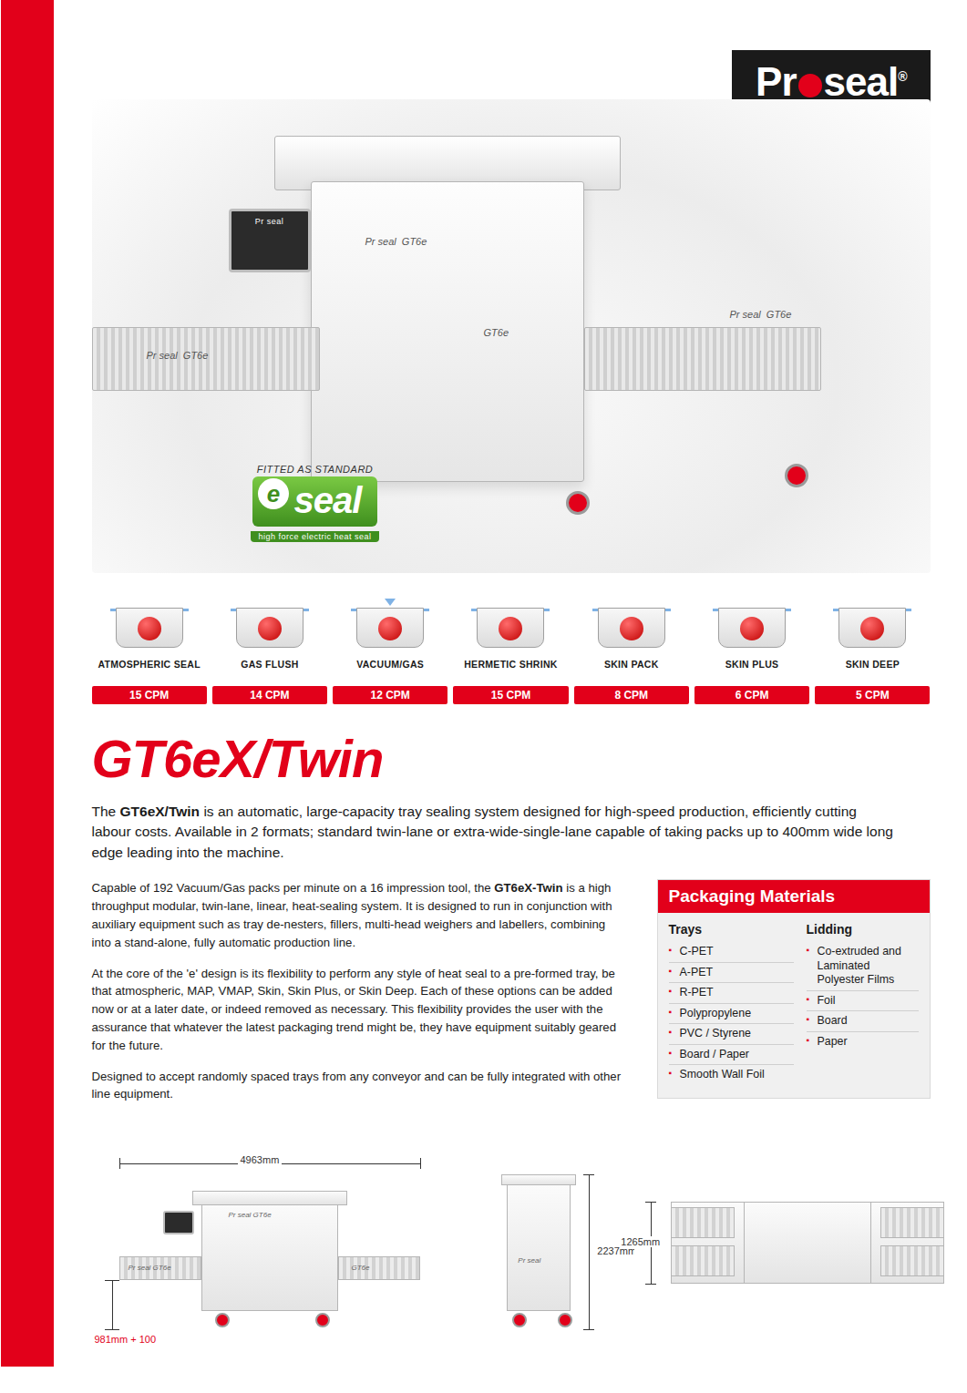GT6eX / Twin
Pr seal®
Pr seal GT6e
GT6e
Pr seal GT6e
Pr seal GT6e
FITTED AS STANDARD
eseal
high force electric heat seal
Atmospheric Seal
15 CPM
Gas Flush
14 CPM
Vacuum/Gas
12 CPM
Hermetic Shrink
15 CPM
Skin Pack
8 CPM
Skin Plus
6 CPM
Skin Deep
5 CPM
GT6eX/Twin
The GT6eX/Twin is an automatic, large-capacity tray sealing system designed for high-speed production, efficiently cutting labour costs. Available in 2 formats; standard twin-lane or extra-wide-single-lane capable of taking packs up to 400mm wide long edge leading into the machine.
Capable of 192 Vacuum/Gas packs per minute on a 16 impression tool, the GT6eX-Twin is a high throughput modular, twin-lane, linear, heat-sealing system. It is designed to run in conjunction with auxiliary equipment such as tray de-nesters, fillers, multi-head weighers and labellers, combining into a stand-alone, fully automatic production line.
At the core of the 'e' design is its flexibility to perform any style of heat seal to a pre-formed tray, be that atmospheric, MAP, VMAP, Skin, Skin Plus, or Skin Deep. Each of these options can be added now or at a later date, or indeed removed as necessary. This flexibility provides the user with the assurance that whatever the latest packaging trend might be, they have equipment suitably geared for the future.
Designed to accept randomly spaced trays from any conveyor and can be fully integrated with other line equipment.
Packaging Materials
Trays
C-PET
A-PET
R-PET
Polypropylene
PVC / Styrene
Board / Paper
Smooth Wall Foil
Lidding
Co-extruded and Laminated Polyester Films
Foil
Board
Paper
4963mm
Pr seal GT6e
Pr seal GT6e
GT6e
981mm + 100
Pr seal
2237mm
1265mm